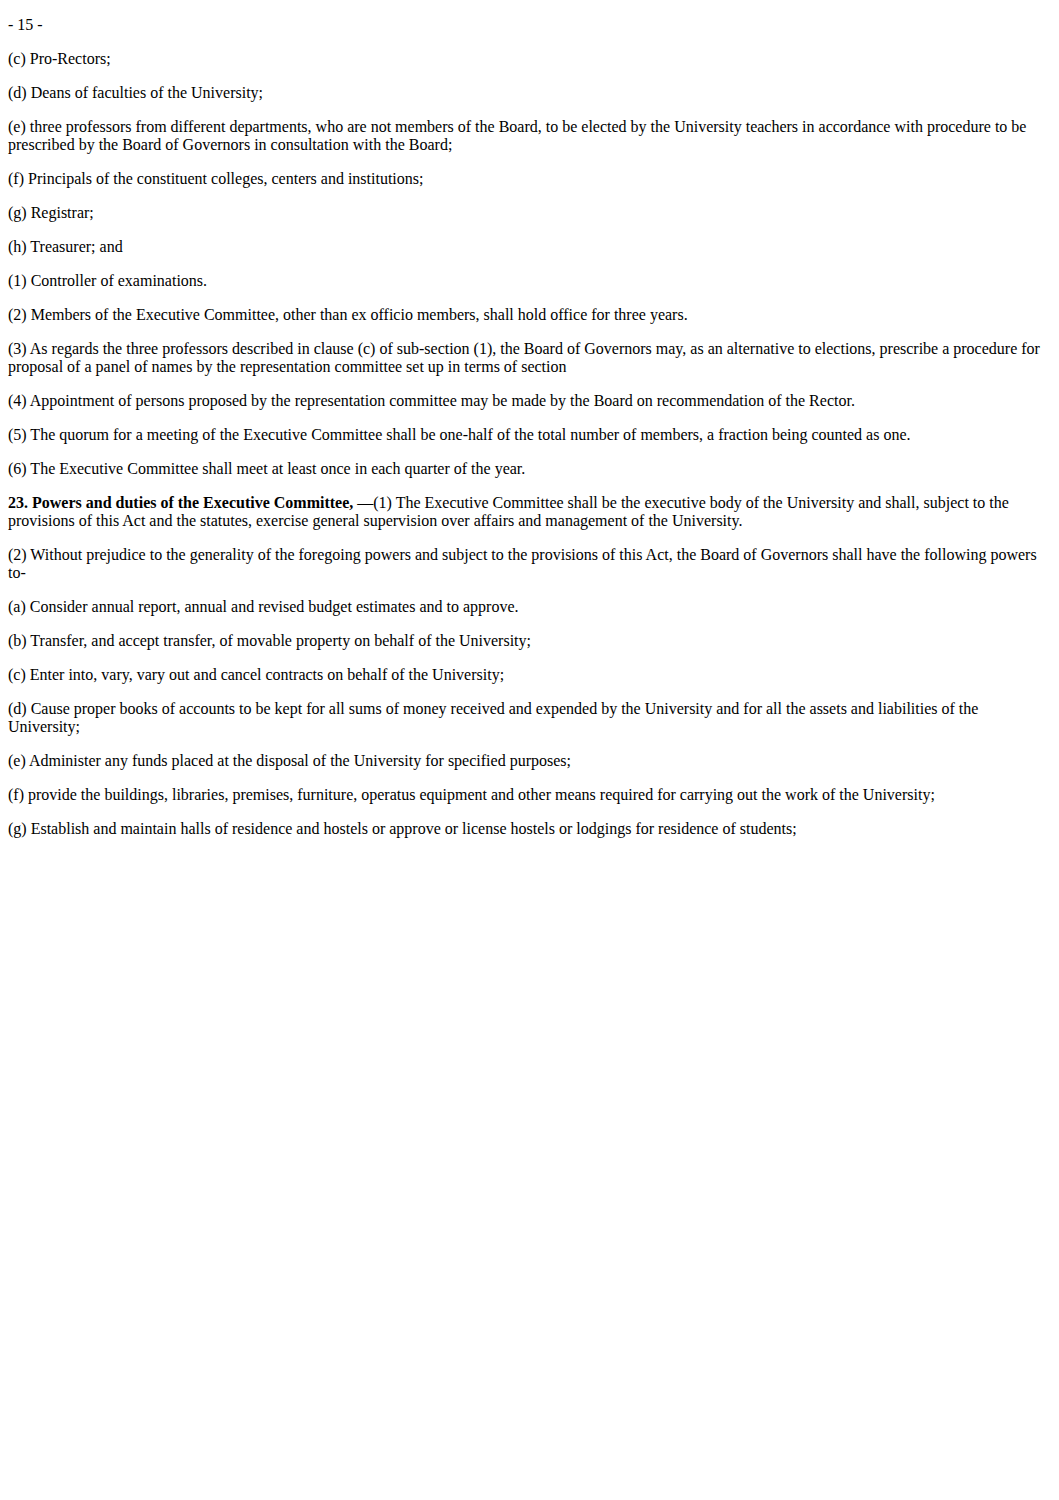- 15 -
(c) Pro-Rectors;
(d) Deans of faculties of the University;
(e) three professors from different departments, who are not members of the Board, to be elected by the University teachers in accordance with procedure to be prescribed by the Board of Governors in consultation with the Board;
(f) Principals of the constituent colleges, centers and institutions;
(g) Registrar;
(h) Treasurer; and
(1) Controller of examinations.
(2) Members of the Executive Committee, other than ex officio members, shall hold office for three years.
(3) As regards the three professors described in clause (c) of sub-section (1), the Board of Governors may, as an alternative to elections, prescribe a procedure for proposal of a panel of names by the representation committee set up in terms of section
(4) Appointment of persons proposed by the representation committee may be made by the Board on recommendation of the Rector.
(5) The quorum for a meeting of the Executive Committee shall be one-half of the total number of members, a fraction being counted as one.
(6) The Executive Committee shall meet at least once in each quarter of the year.
23. Powers and duties of the Executive Committee, —(1) The Executive Committee shall be the executive body of the University and shall, subject to the provisions of this Act and the statutes, exercise general supervision over affairs and management of the University.
(2) Without prejudice to the generality of the foregoing powers and subject to the provisions of this Act, the Board of Governors shall have the following powers to-
(a) Consider annual report, annual and revised budget estimates and to approve.
(b) Transfer, and accept transfer, of movable property on behalf of the University;
(c) Enter into, vary, vary out and cancel contracts on behalf of the University;
(d) Cause proper books of accounts to be kept for all sums of money received and expended by the University and for all the assets and liabilities of the University;
(e) Administer any funds placed at the disposal of the University for specified purposes;
(f) provide the buildings, libraries, premises, furniture, operatus equipment and other means required for carrying out the work of the University;
(g) Establish and maintain halls of residence and hostels or approve or license hostels or lodgings for residence of students;